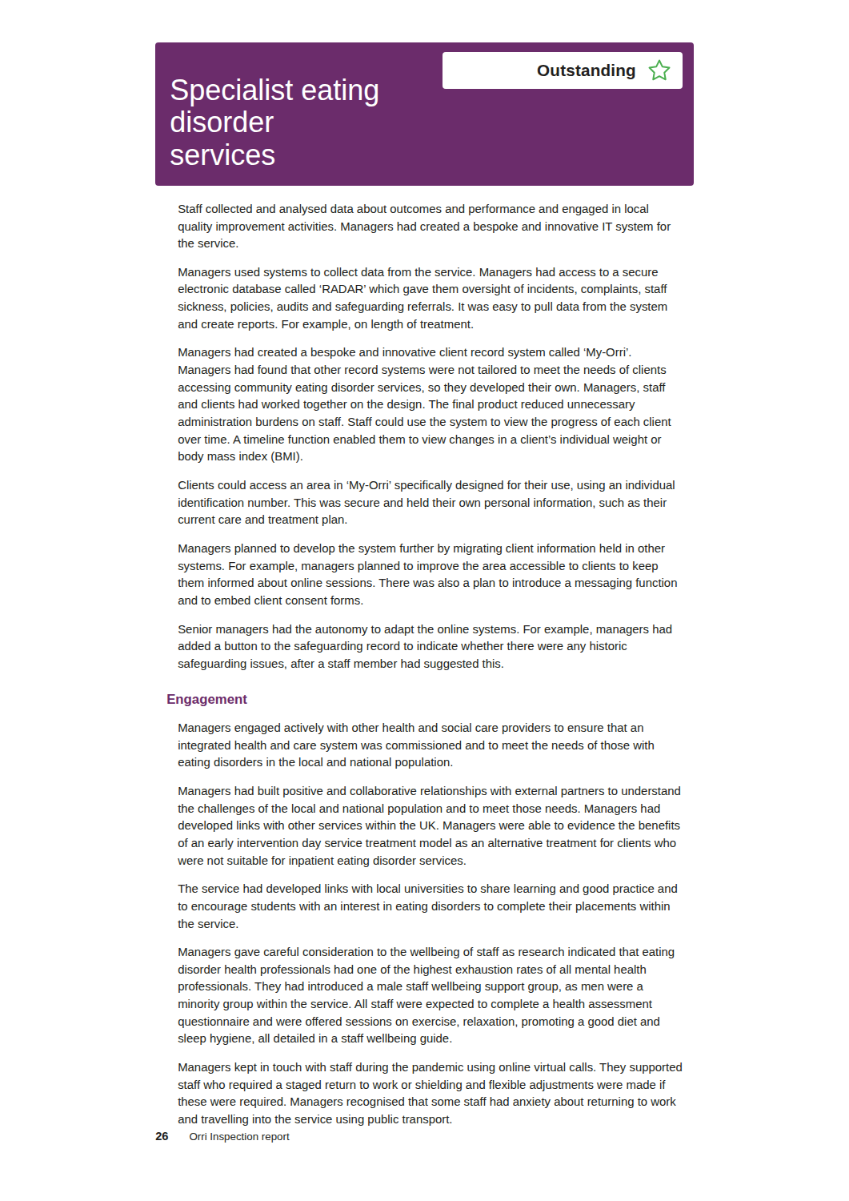Outstanding
Specialist eating disorder
services
Staff collected and analysed data about outcomes and performance and engaged in local quality improvement activities. Managers had created a bespoke and innovative IT system for the service.
Managers used systems to collect data from the service. Managers had access to a secure electronic database called ‘RADAR’ which gave them oversight of incidents, complaints, staff sickness, policies, audits and safeguarding referrals. It was easy to pull data from the system and create reports. For example, on length of treatment.
Managers had created a bespoke and innovative client record system called ‘My-Orri’. Managers had found that other record systems were not tailored to meet the needs of clients accessing community eating disorder services, so they developed their own. Managers, staff and clients had worked together on the design. The final product reduced unnecessary administration burdens on staff. Staff could use the system to view the progress of each client over time. A timeline function enabled them to view changes in a client’s individual weight or body mass index (BMI).
Clients could access an area in ‘My-Orri’ specifically designed for their use, using an individual identification number. This was secure and held their own personal information, such as their current care and treatment plan.
Managers planned to develop the system further by migrating client information held in other systems. For example, managers planned to improve the area accessible to clients to keep them informed about online sessions. There was also a plan to introduce a messaging function and to embed client consent forms.
Senior managers had the autonomy to adapt the online systems. For example, managers had added a button to the safeguarding record to indicate whether there were any historic safeguarding issues, after a staff member had suggested this.
Engagement
Managers engaged actively with other health and social care providers to ensure that an integrated health and care system was commissioned and to meet the needs of those with eating disorders in the local and national population.
Managers had built positive and collaborative relationships with external partners to understand the challenges of the local and national population and to meet those needs. Managers had developed links with other services within the UK. Managers were able to evidence the benefits of an early intervention day service treatment model as an alternative treatment for clients who were not suitable for inpatient eating disorder services.
The service had developed links with local universities to share learning and good practice and to encourage students with an interest in eating disorders to complete their placements within the service.
Managers gave careful consideration to the wellbeing of staff as research indicated that eating disorder health professionals had one of the highest exhaustion rates of all mental health professionals. They had introduced a male staff wellbeing support group, as men were a minority group within the service. All staff were expected to complete a health assessment questionnaire and were offered sessions on exercise, relaxation, promoting a good diet and sleep hygiene, all detailed in a staff wellbeing guide.
Managers kept in touch with staff during the pandemic using online virtual calls. They supported staff who required a staged return to work or shielding and flexible adjustments were made if these were required. Managers recognised that some staff had anxiety about returning to work and travelling into the service using public transport.
26 Orri Inspection report